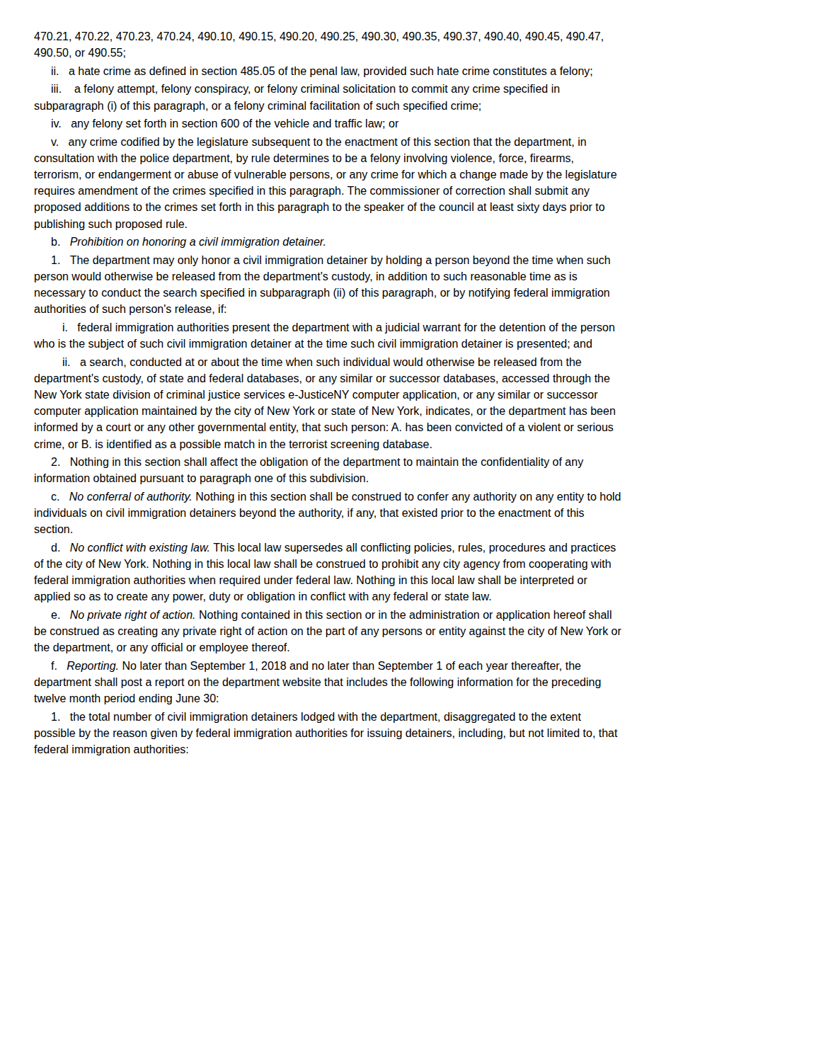470.21, 470.22, 470.23, 470.24, 490.10, 490.15, 490.20, 490.25, 490.30, 490.35, 490.37, 490.40, 490.45, 490.47, 490.50, or 490.55;
ii. a hate crime as defined in section 485.05 of the penal law, provided such hate crime constitutes a felony;
iii. a felony attempt, felony conspiracy, or felony criminal solicitation to commit any crime specified in subparagraph (i) of this paragraph, or a felony criminal facilitation of such specified crime;
iv. any felony set forth in section 600 of the vehicle and traffic law; or
v. any crime codified by the legislature subsequent to the enactment of this section that the department, in consultation with the police department, by rule determines to be a felony involving violence, force, firearms, terrorism, or endangerment or abuse of vulnerable persons, or any crime for which a change made by the legislature requires amendment of the crimes specified in this paragraph. The commissioner of correction shall submit any proposed additions to the crimes set forth in this paragraph to the speaker of the council at least sixty days prior to publishing such proposed rule.
b. Prohibition on honoring a civil immigration detainer.
1. The department may only honor a civil immigration detainer by holding a person beyond the time when such person would otherwise be released from the department's custody, in addition to such reasonable time as is necessary to conduct the search specified in subparagraph (ii) of this paragraph, or by notifying federal immigration authorities of such person's release, if:
i. federal immigration authorities present the department with a judicial warrant for the detention of the person who is the subject of such civil immigration detainer at the time such civil immigration detainer is presented; and
ii. a search, conducted at or about the time when such individual would otherwise be released from the department's custody, of state and federal databases, or any similar or successor databases, accessed through the New York state division of criminal justice services e-JusticeNY computer application, or any similar or successor computer application maintained by the city of New York or state of New York, indicates, or the department has been informed by a court or any other governmental entity, that such person: A. has been convicted of a violent or serious crime, or B. is identified as a possible match in the terrorist screening database.
2. Nothing in this section shall affect the obligation of the department to maintain the confidentiality of any information obtained pursuant to paragraph one of this subdivision.
c. No conferral of authority. Nothing in this section shall be construed to confer any authority on any entity to hold individuals on civil immigration detainers beyond the authority, if any, that existed prior to the enactment of this section.
d. No conflict with existing law. This local law supersedes all conflicting policies, rules, procedures and practices of the city of New York. Nothing in this local law shall be construed to prohibit any city agency from cooperating with federal immigration authorities when required under federal law. Nothing in this local law shall be interpreted or applied so as to create any power, duty or obligation in conflict with any federal or state law.
e. No private right of action. Nothing contained in this section or in the administration or application hereof shall be construed as creating any private right of action on the part of any persons or entity against the city of New York or the department, or any official or employee thereof.
f. Reporting. No later than September 1, 2018 and no later than September 1 of each year thereafter, the department shall post a report on the department website that includes the following information for the preceding twelve month period ending June 30:
1. the total number of civil immigration detainers lodged with the department, disaggregated to the extent possible by the reason given by federal immigration authorities for issuing detainers, including, but not limited to, that federal immigration authorities: